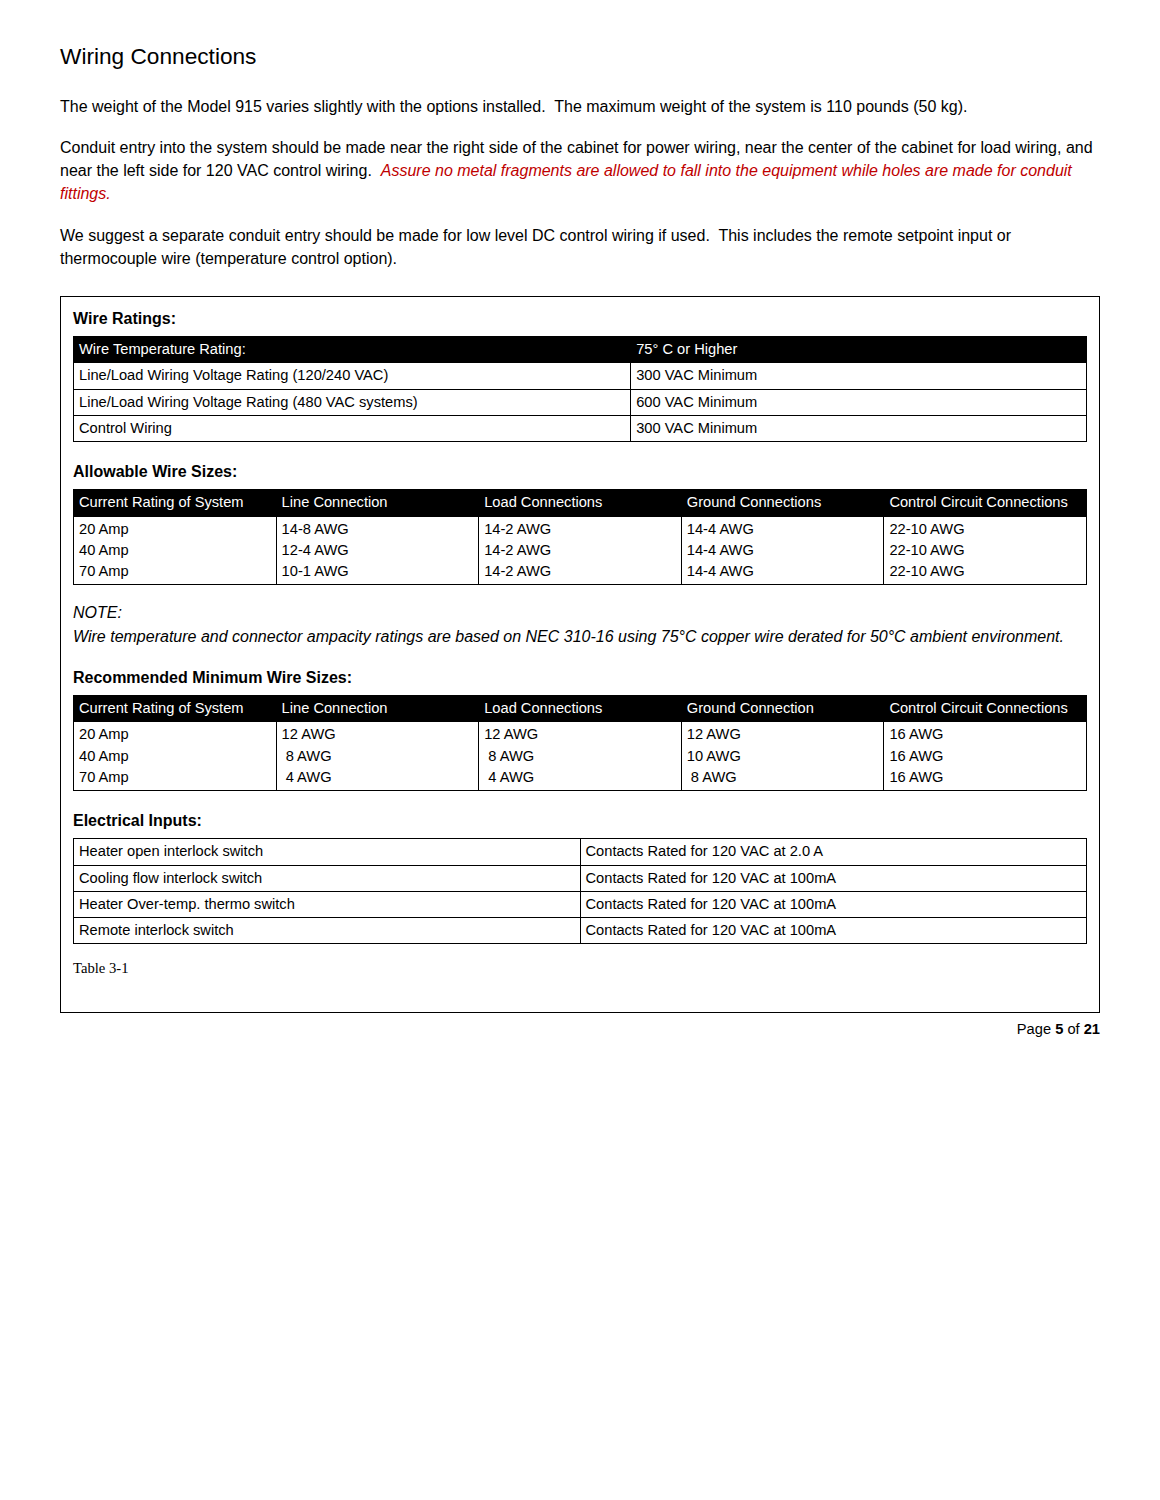Wiring Connections
The weight of the Model 915 varies slightly with the options installed. The maximum weight of the system is 110 pounds (50 kg).
Conduit entry into the system should be made near the right side of the cabinet for power wiring, near the center of the cabinet for load wiring, and near the left side for 120 VAC control wiring. Assure no metal fragments are allowed to fall into the equipment while holes are made for conduit fittings.
We suggest a separate conduit entry should be made for low level DC control wiring if used. This includes the remote setpoint input or thermocouple wire (temperature control option).
Wire Ratings:
| Wire Temperature Rating: | 75° C or Higher |
| --- | --- |
| Line/Load Wiring Voltage Rating (120/240 VAC) | 300 VAC Minimum |
| Line/Load Wiring Voltage Rating (480 VAC systems) | 600 VAC Minimum |
| Control Wiring | 300 VAC Minimum |
Allowable Wire Sizes:
| Current Rating of System | Line Connection | Load Connections | Ground Connections | Control Circuit Connections |
| --- | --- | --- | --- | --- |
| 20 Amp 40 Amp 70 Amp | 14-8 AWG 12-4 AWG 10-1 AWG | 14-2 AWG 14-2 AWG 14-2 AWG | 14-4 AWG 14-4 AWG 14-4 AWG | 22-10 AWG 22-10 AWG 22-10 AWG |
NOTE:
Wire temperature and connector ampacity ratings are based on NEC 310-16 using 75°C copper wire derated for 50°C ambient environment.
Recommended Minimum Wire Sizes:
| Current Rating of System | Line Connection | Load Connections | Ground Connection | Control Circuit Connections |
| --- | --- | --- | --- | --- |
| 20 Amp 40 Amp 70 Amp | 12 AWG 8 AWG 4 AWG | 12 AWG 8 AWG 4 AWG | 12 AWG 10 AWG 8 AWG | 16 AWG 16 AWG 16 AWG |
Electrical Inputs:
| Heater open interlock switch | Contacts Rated for 120 VAC at 2.0 A |
| Cooling flow interlock switch | Contacts Rated for 120 VAC at 100mA |
| Heater Over-temp. thermo switch | Contacts Rated for 120 VAC at 100mA |
| Remote interlock switch | Contacts Rated for 120 VAC at 100mA |
Table 3-1
Page 5 of 21